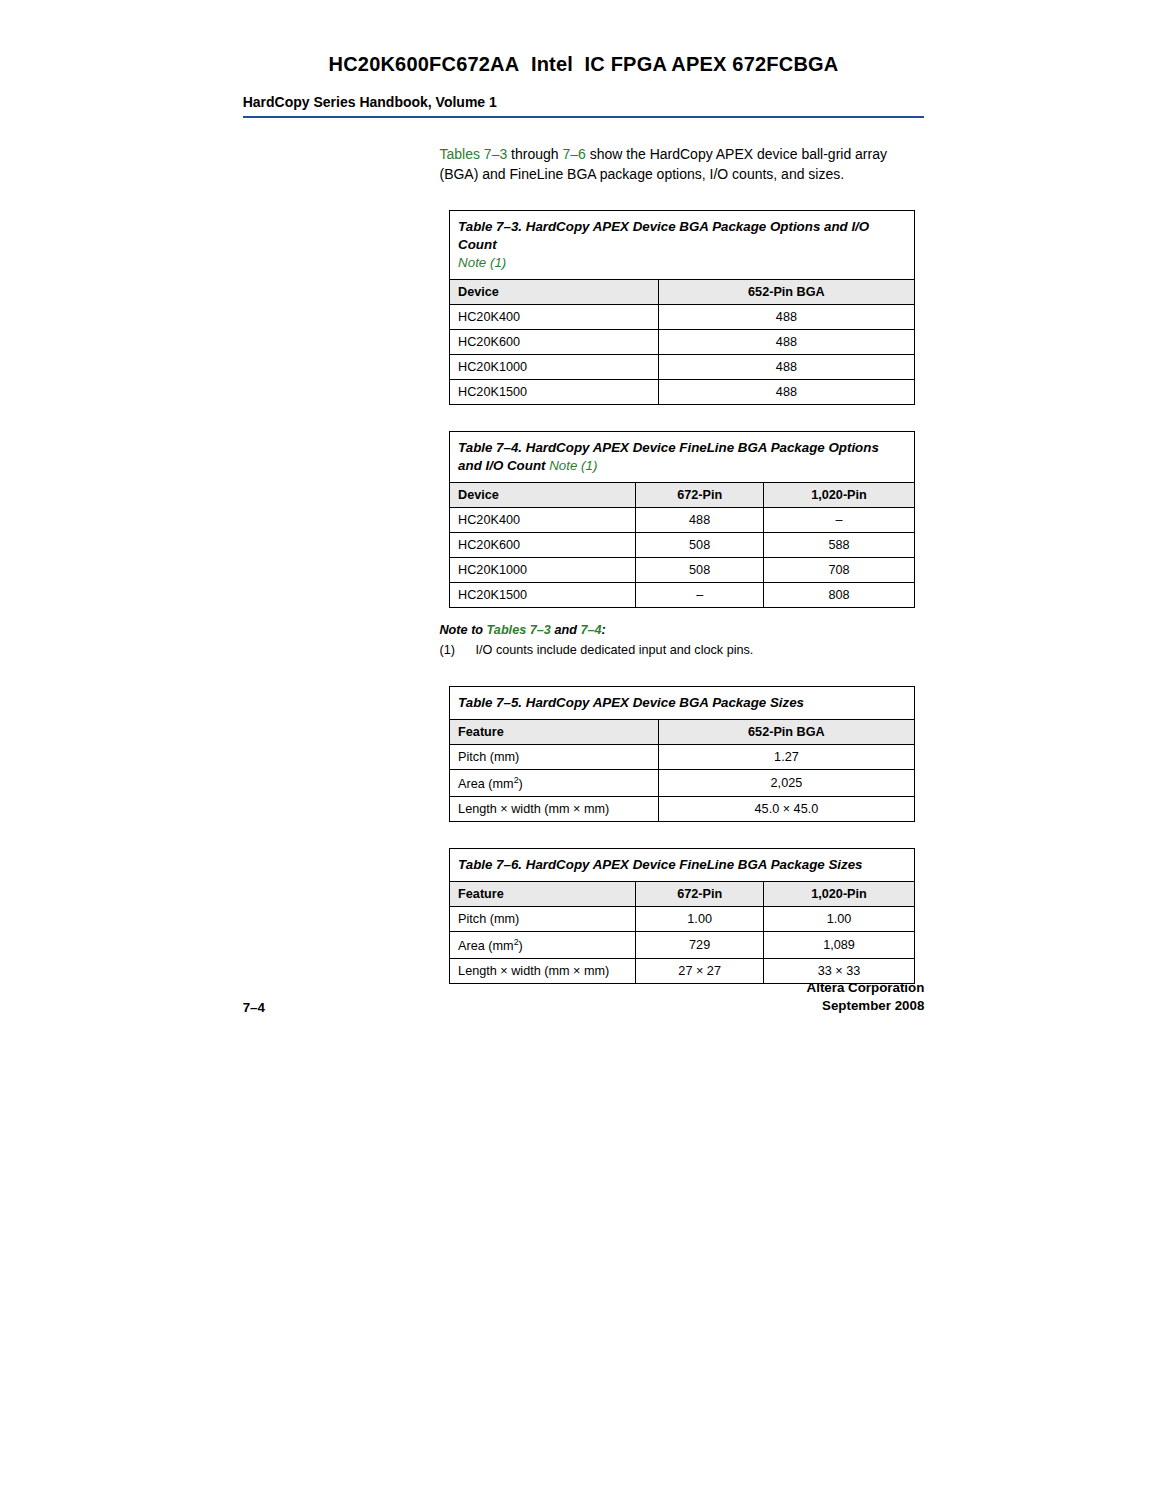HC20K600FC672AA Intel IC FPGA APEX 672FCBGA
HardCopy Series Handbook, Volume 1
Tables 7–3 through 7–6 show the HardCopy APEX device ball-grid array (BGA) and FineLine BGA package options, I/O counts, and sizes.
Table 7–3. HardCopy APEX Device BGA Package Options and I/O Count Note (1)
| Device | 652-Pin BGA |
| --- | --- |
| HC20K400 | 488 |
| HC20K600 | 488 |
| HC20K1000 | 488 |
| HC20K1500 | 488 |
Table 7–4. HardCopy APEX Device FineLine BGA Package Options and I/O Count Note (1)
| Device | 672-Pin | 1,020-Pin |
| --- | --- | --- |
| HC20K400 | 488 | – |
| HC20K600 | 508 | 588 |
| HC20K1000 | 508 | 708 |
| HC20K1500 | – | 808 |
Note to Tables 7–3 and 7–4:
(1) I/O counts include dedicated input and clock pins.
Table 7–5. HardCopy APEX Device BGA Package Sizes
| Feature | 652-Pin BGA |
| --- | --- |
| Pitch (mm) | 1.27 |
| Area (mm 2 ) | 2,025 |
| Length × width (mm × mm) | 45.0 × 45.0 |
Table 7–6. HardCopy APEX Device FineLine BGA Package Sizes
| Feature | 672-Pin | 1,020-Pin |
| --- | --- | --- |
| Pitch (mm) | 1.00 | 1.00 |
| Area (mm 2 ) | 729 | 1,089 |
| Length × width (mm × mm) | 27 × 27 | 33 × 33 |
7–4
Altera Corporation
September 2008